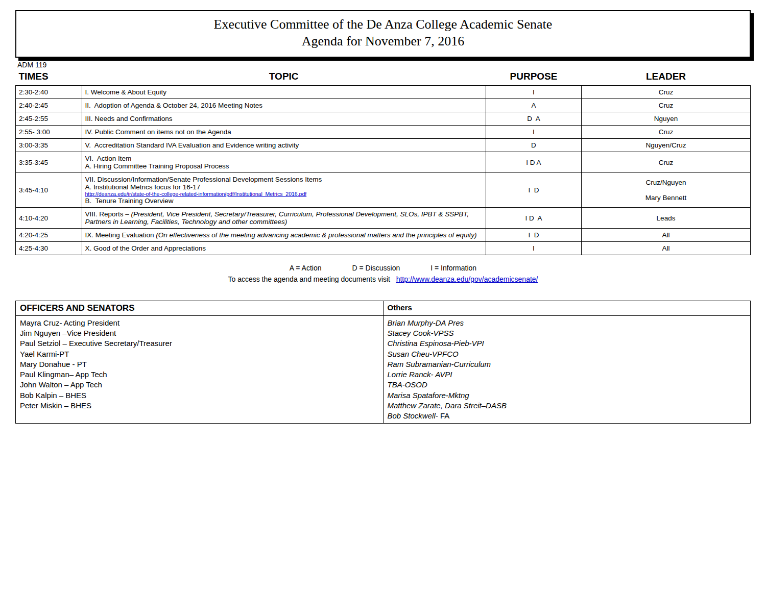Executive Committee of the De Anza College Academic Senate
Agenda for November 7, 2016
ADM 119
| TIMES | TOPIC | PURPOSE | LEADER |
| --- | --- | --- | --- |
| 2:30-2:40 | I. Welcome & About Equity | I | Cruz |
| 2:40-2:45 | II. Adoption of Agenda & October 24, 2016 Meeting Notes | A | Cruz |
| 2:45-2:55 | III. Needs and Confirmations | D A | Nguyen |
| 2:55- 3:00 | IV. Public Comment on items not on the Agenda | I | Cruz |
| 3:00-3:35 | V. Accreditation Standard IVA Evaluation and Evidence writing activity | D | Nguyen/Cruz |
| 3:35-3:45 | VI. Action Item A. Hiring Committee Training Proposal Process | I D A | Cruz |
| 3:45-4:10 | VII. Discussion/Information/Senate Professional Development Sessions Items A. Institutional Metrics focus for 16-17 http://deanza.edu/ir/state-of-the-college-related-information/pdf/Institutional_Metrics_2016.pdf B. Tenure Training Overview | I D | Cruz/Nguyen Mary Bennett |
| 4:10-4:20 | VIII. Reports – (President, Vice President, Secretary/Treasurer, Curriculum, Professional Development, SLOs, IPBT & SSPBT, Partners in Learning, Facilities, Technology and other committees) | I D A | Leads |
| 4:20-4:25 | IX. Meeting Evaluation (On effectiveness of the meeting advancing academic & professional matters and the principles of equity) | I D | All |
| 4:25-4:30 | X. Good of the Order and Appreciations | I | All |
A = Action D = Discussion I = Information
To access the agenda and meeting documents visit http://www.deanza.edu/gov/academicsenate/
| OFFICERS AND SENATORS | Others |
| --- | --- |
| Mayra Cruz- Acting President Jim Nguyen –Vice President Paul Setziol – Executive Secretary/Treasurer Yael Karmi-PT Mary Donahue - PT Paul Klingman– App Tech John Walton – App Tech Bob Kalpin – BHES Peter Miskin – BHES | Brian Murphy-DA Pres Stacey Cook-VPSS Christina Espinosa-Pieb-VPI Susan Cheu-VPFCO Ram Subramanian-Curriculum Lorrie Ranck- AVPI TBA-OSOD Marisa Spatafore-Mktng Matthew Zarate, Dara Streit–DASB Bob Stockwell - FA |